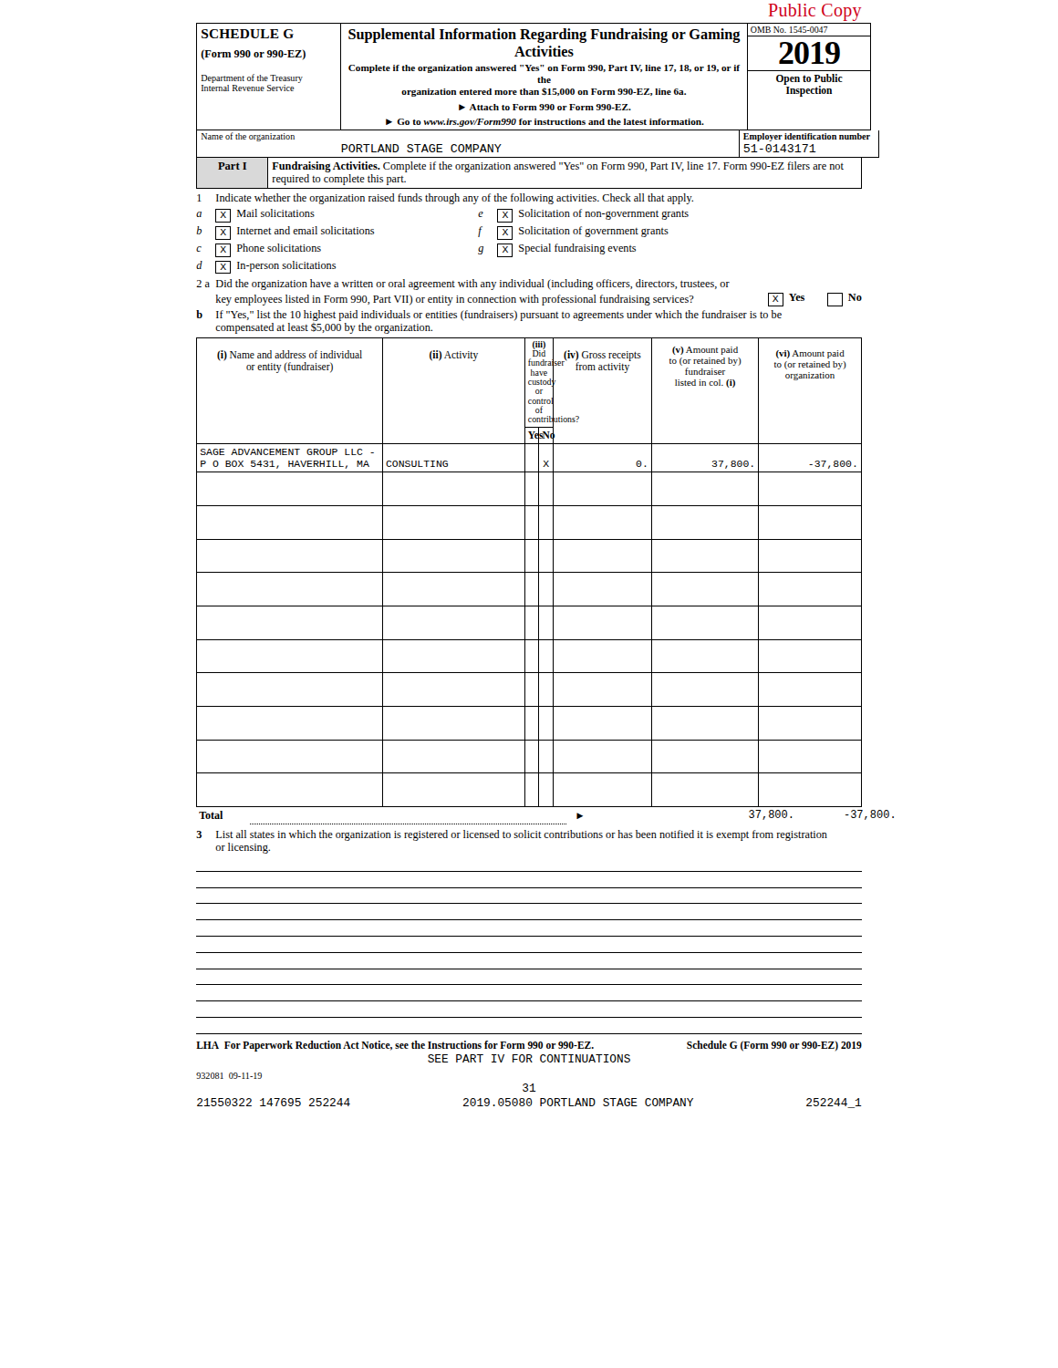Public Copy
| SCHEDULE G (Form 990 or 990-EZ) Department of the Treasury Internal Revenue Service | Supplemental Information Regarding Fundraising or Gaming Activities Complete if the organization answered "Yes" on Form 990, Part IV, line 17, 18, or 19, or if the organization entered more than $15,000 on Form 990-EZ, line 6a. ► Attach to Form 990 or Form 990-EZ. ► Go to www.irs.gov/Form990 for instructions and the latest information. | OMB No. 1545-0047 2019 Open to Public Inspection |
| Name of the organization PORTLAND STAGE COMPANY | Employer identification number 51-0143171 |
| Part I | Fundraising Activities. Complete if the organization answered "Yes" on Form 990, Part IV, line 17. Form 990-EZ filers are not required to complete this part. |
1
Indicate whether the organization raised funds through any of the following activities. Check all that apply.
| a | X Mail solicitations | e | X Solicitation of non-government grants |
| b | X Internet and email solicitations | f | X Solicitation of government grants |
| c | X Phone solicitations | g | X Special fundraising events |
| d | X In-person solicitations | | |
2 a
Did the organization have a written or oral agreement with any individual (including officers, directors, trustees, or
key employees listed in Form 990, Part VII) or entity in connection with professional fundraising services?
X Yes No
b
If "Yes," list the 10 highest paid individuals or entities (fundraisers) pursuant to agreements under which the fundraiser is to be
compensated at least $5,000 by the organization.
| (i) Name and address of individual or entity (fundraiser) | (ii) Activity | (iii) Did fundraiser have custody or control of contributions? | (iv) Gross receipts from activity | (v) Amount paid to (or retained by) fundraiser listed in col. (i) | (vi) Amount paid to (or retained by) organization |
| --- | --- | --- | --- | --- | --- |
| Yes | No |
| SAGE ADVANCEMENT GROUP LLC - P O BOX 5431, HAVERHILL, MA | CONSULTING | | X | 0. | 37,800. | -37,800. |
| Total | | ► | | 37,800. | -37,800. |
3
List all states in which the organization is registered or licensed to solicit contributions or has been notified it is exempt from registration
or licensing.
LHA For Paperwork Reduction Act Notice, see the Instructions for Form 990 or 990-EZ.
Schedule G (Form 990 or 990-EZ) 2019
SEE PART IV FOR CONTINUATIONS
932081 09-11-19
31
21550322 147695 252244
2019.05080 PORTLAND STAGE COMPANY
252244_1